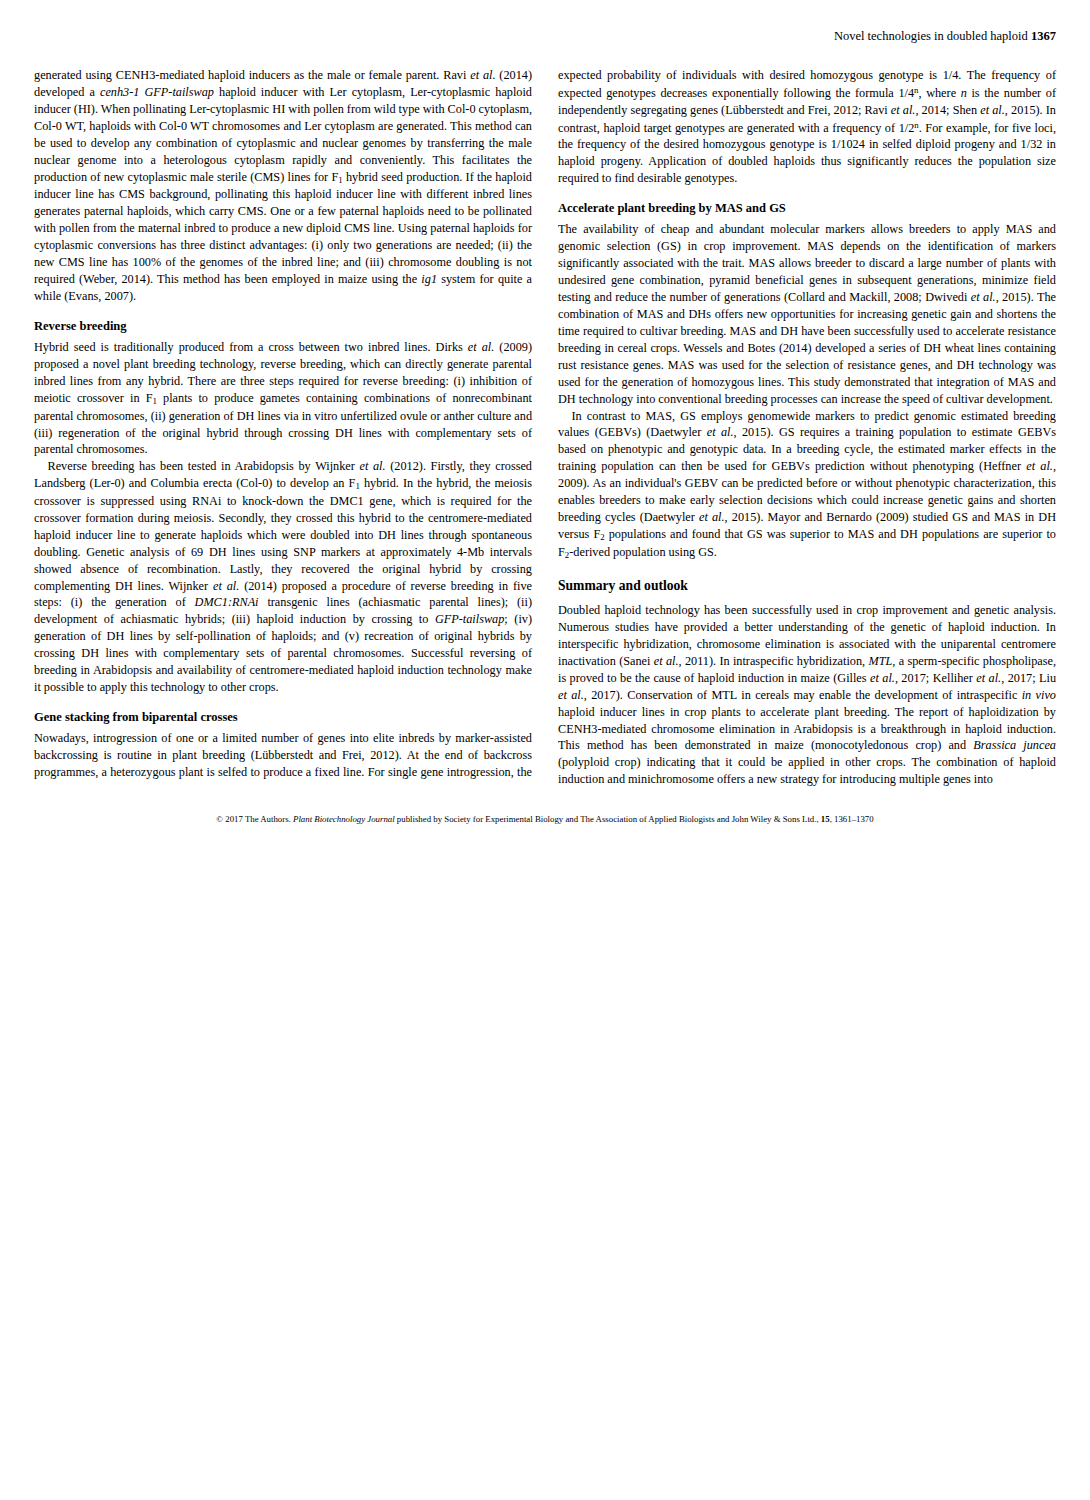Novel technologies in doubled haploid 1367
generated using CENH3-mediated haploid inducers as the male or female parent. Ravi et al. (2014) developed a cenh3-1 GFP-tailswap haploid inducer with Ler cytoplasm, Ler-cytoplasmic haploid inducer (HI). When pollinating Ler-cytoplasmic HI with pollen from wild type with Col-0 cytoplasm, Col-0 WT, haploids with Col-0 WT chromosomes and Ler cytoplasm are generated. This method can be used to develop any combination of cytoplasmic and nuclear genomes by transferring the male nuclear genome into a heterologous cytoplasm rapidly and conveniently. This facilitates the production of new cytoplasmic male sterile (CMS) lines for F1 hybrid seed production. If the haploid inducer line has CMS background, pollinating this haploid inducer line with different inbred lines generates paternal haploids, which carry CMS. One or a few paternal haploids need to be pollinated with pollen from the maternal inbred to produce a new diploid CMS line. Using paternal haploids for cytoplasmic conversions has three distinct advantages: (i) only two generations are needed; (ii) the new CMS line has 100% of the genomes of the inbred line; and (iii) chromosome doubling is not required (Weber, 2014). This method has been employed in maize using the ig1 system for quite a while (Evans, 2007).
Reverse breeding
Hybrid seed is traditionally produced from a cross between two inbred lines. Dirks et al. (2009) proposed a novel plant breeding technology, reverse breeding, which can directly generate parental inbred lines from any hybrid. There are three steps required for reverse breeding: (i) inhibition of meiotic crossover in F1 plants to produce gametes containing combinations of nonrecombinant parental chromosomes, (ii) generation of DH lines via in vitro unfertilized ovule or anther culture and (iii) regeneration of the original hybrid through crossing DH lines with complementary sets of parental chromosomes.
Reverse breeding has been tested in Arabidopsis by Wijnker et al. (2012). Firstly, they crossed Landsberg (Ler-0) and Columbia erecta (Col-0) to develop an F1 hybrid. In the hybrid, the meiosis crossover is suppressed using RNAi to knock-down the DMC1 gene, which is required for the crossover formation during meiosis. Secondly, they crossed this hybrid to the centromere-mediated haploid inducer line to generate haploids which were doubled into DH lines through spontaneous doubling. Genetic analysis of 69 DH lines using SNP markers at approximately 4-Mb intervals showed absence of recombination. Lastly, they recovered the original hybrid by crossing complementing DH lines. Wijnker et al. (2014) proposed a procedure of reverse breeding in five steps: (i) the generation of DMC1:RNAi transgenic lines (achiasmatic parental lines); (ii) development of achiasmatic hybrids; (iii) haploid induction by crossing to GFP-tailswap; (iv) generation of DH lines by self-pollination of haploids; and (v) recreation of original hybrids by crossing DH lines with complementary sets of parental chromosomes. Successful reversing of breeding in Arabidopsis and availability of centromere-mediated haploid induction technology make it possible to apply this technology to other crops.
Gene stacking from biparental crosses
Nowadays, introgression of one or a limited number of genes into elite inbreds by marker-assisted backcrossing is routine in plant breeding (Lübberstedt and Frei, 2012). At the end of backcross programmes, a heterozygous plant is selfed to produce a fixed line. For single gene introgression, the expected probability of individuals with desired homozygous genotype is 1/4. The frequency of expected genotypes decreases exponentially following the formula 1/4n, where n is the number of independently segregating genes (Lübberstedt and Frei, 2012; Ravi et al., 2014; Shen et al., 2015). In contrast, haploid target genotypes are generated with a frequency of 1/2n. For example, for five loci, the frequency of the desired homozygous genotype is 1/1024 in selfed diploid progeny and 1/32 in haploid progeny. Application of doubled haploids thus significantly reduces the population size required to find desirable genotypes.
Accelerate plant breeding by MAS and GS
The availability of cheap and abundant molecular markers allows breeders to apply MAS and genomic selection (GS) in crop improvement. MAS depends on the identification of markers significantly associated with the trait. MAS allows breeder to discard a large number of plants with undesired gene combination, pyramid beneficial genes in subsequent generations, minimize field testing and reduce the number of generations (Collard and Mackill, 2008; Dwivedi et al., 2015). The combination of MAS and DHs offers new opportunities for increasing genetic gain and shortens the time required to cultivar breeding. MAS and DH have been successfully used to accelerate resistance breeding in cereal crops. Wessels and Botes (2014) developed a series of DH wheat lines containing rust resistance genes. MAS was used for the selection of resistance genes, and DH technology was used for the generation of homozygous lines. This study demonstrated that integration of MAS and DH technology into conventional breeding processes can increase the speed of cultivar development.
In contrast to MAS, GS employs genomewide markers to predict genomic estimated breeding values (GEBVs) (Daetwyler et al., 2015). GS requires a training population to estimate GEBVs based on phenotypic and genotypic data. In a breeding cycle, the estimated marker effects in the training population can then be used for GEBVs prediction without phenotyping (Heffner et al., 2009). As an individual's GEBV can be predicted before or without phenotypic characterization, this enables breeders to make early selection decisions which could increase genetic gains and shorten breeding cycles (Daetwyler et al., 2015). Mayor and Bernardo (2009) studied GS and MAS in DH versus F2 populations and found that GS was superior to MAS and DH populations are superior to F2-derived population using GS.
Summary and outlook
Doubled haploid technology has been successfully used in crop improvement and genetic analysis. Numerous studies have provided a better understanding of the genetic of haploid induction. In interspecific hybridization, chromosome elimination is associated with the uniparental centromere inactivation (Sanei et al., 2011). In intraspecific hybridization, MTL, a sperm-specific phospholipase, is proved to be the cause of haploid induction in maize (Gilles et al., 2017; Kelliher et al., 2017; Liu et al., 2017). Conservation of MTL in cereals may enable the development of intraspecific in vivo haploid inducer lines in crop plants to accelerate plant breeding. The report of haploidization by CENH3-mediated chromosome elimination in Arabidopsis is a breakthrough in haploid induction. This method has been demonstrated in maize (monocotyledonous crop) and Brassica juncea (polyploid crop) indicating that it could be applied in other crops. The combination of haploid induction and minichromosome offers a new strategy for introducing multiple genes into
© 2017 The Authors. Plant Biotechnology Journal published by Society for Experimental Biology and The Association of Applied Biologists and John Wiley & Sons Ltd., 15, 1361–1370